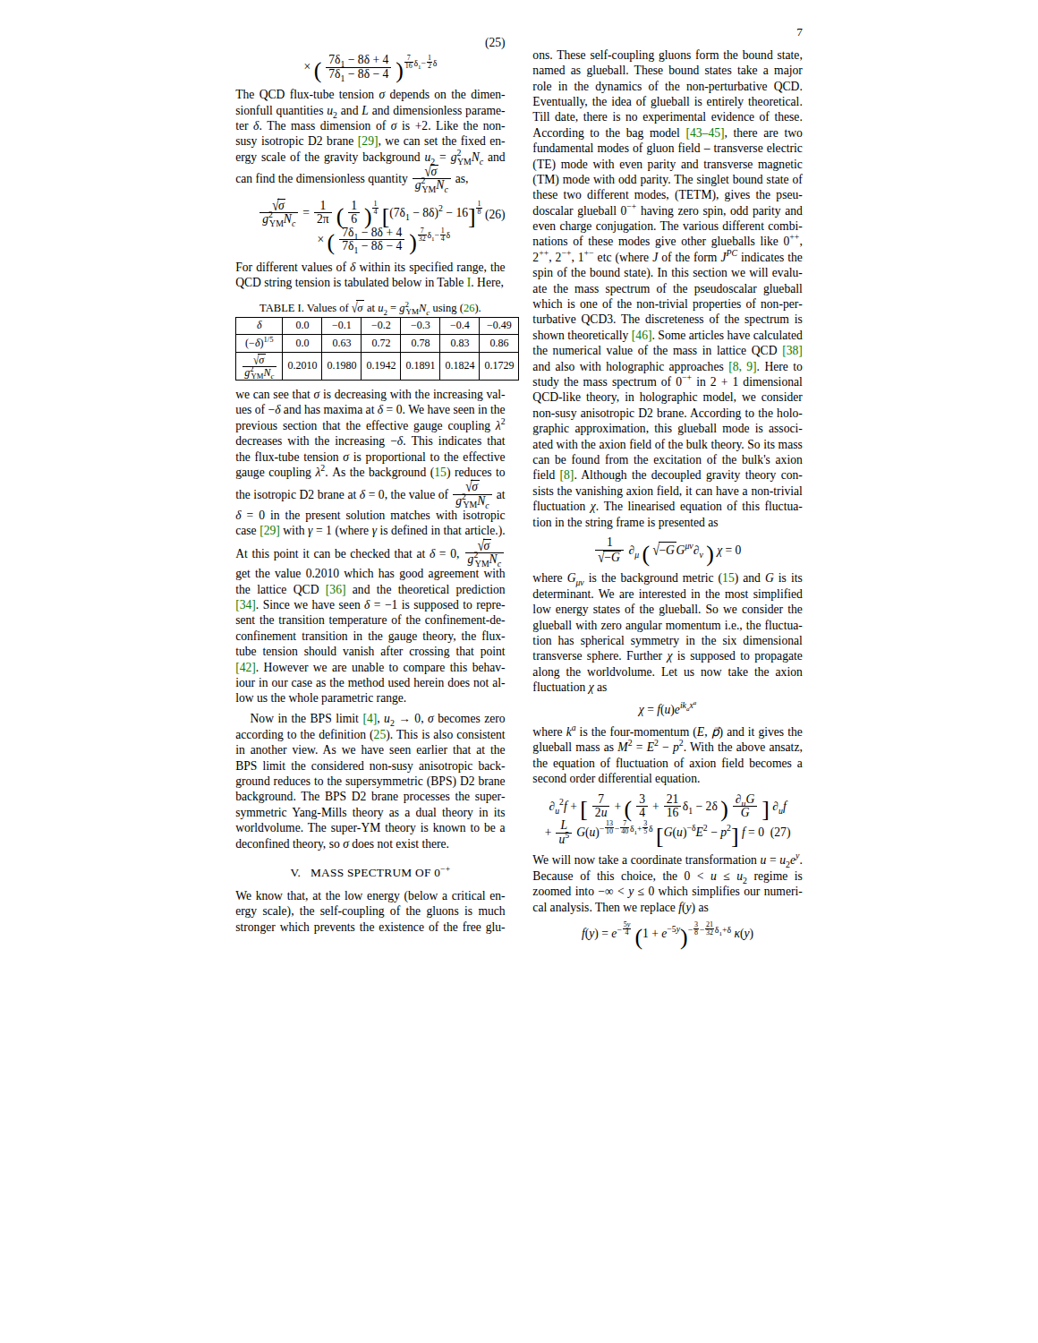7
× ( 7δ1 − 8δ + 4 7δ1 − 8δ − 4 )716δ1−12δ (25)
The QCD flux-tube tension σ depends on the dimensionfull quantities u2 and L and dimensionless parameter δ. The mass dimension of σ is +2. Like the non-susy isotropic D2 brane [29], we can set the fixed energy scale of the gravity background u2 = g2YMNc and can find the dimensionless quantity √σ g2YMNc as,
√σ g2YMNc = 12π ( 16 )14 [(7δ1 − 8δ)2 − 16]18
× ( 7δ1 − 8δ + 4 7δ1 − 8δ − 4 )732δ1−14δ (26)
For different values of δ within its specified range, the QCD string tension is tabulated below in Table I. Here,
TABLE I. Values of √σ at u2 = g2YMNc using (26).
| δ | 0.0 | −0.1 | −0.2 | −0.3 | −0.4 | −0.49 |
| (− δ ) 1/5 | 0.0 | 0.63 | 0.72 | 0.78 | 0.83 | 0.86 |
| √ σ g 2 YM N c | 0.2010 | 0.1980 | 0.1942 | 0.1891 | 0.1824 | 0.1729 |
we can see that σ is decreasing with the increasing values of −δ and has maxima at δ = 0. We have seen in the previous section that the effective gauge coupling λ2 decreases with the increasing −δ. This indicates that the flux-tube tension σ is proportional to the effective gauge coupling λ2. As the background (15) reduces to the isotropic D2 brane at δ = 0, the value of √σ g2YMNc at δ = 0 in the present solution matches with isotropic case [29] with γ = 1 (where γ is defined in that article.). At this point it can be checked that at δ = 0, √σ g2YMNc get the value 0.2010 which has good agreement with the lattice QCD [36] and the theoretical prediction [34]. Since we have seen δ = −1 is supposed to represent the transition temperature of the confinement-deconfinement transition in the gauge theory, the flux-tube tension should vanish after crossing that point [42]. However we are unable to compare this behaviour in our case as the method used herein does not allow us the whole parametric range.
Now in the BPS limit [4], u2 → 0, σ becomes zero according to the definition (25). This is also consistent in another view. As we have seen earlier that at the BPS limit the considered non-susy anisotropic background reduces to the supersymmetric (BPS) D2 brane background. The BPS D2 brane processes the supersymmetric Yang-Mills theory as a dual theory in its worldvolume. The super-YM theory is known to be a deconfined theory, so σ does not exist there.
V. MASS SPECTRUM OF 0−+
We know that, at the low energy (below a critical energy scale), the self-coupling of the gluons is much stronger which prevents the existence of the free gluons. These self-coupling gluons form the bound state, named as glueball. These bound states take a major role in the dynamics of the non-perturbative QCD. Eventually, the idea of glueball is entirely theoretical. Till date, there is no experimental evidence of these. According to the bag model [43–45], there are two fundamental modes of gluon field – transverse electric (TE) mode with even parity and transverse magnetic (TM) mode with odd parity. The singlet bound state of these two different modes, (TETM), gives the pseudoscalar glueball 0−+ having zero spin, odd parity and even charge conjugation. The various different combinations of these modes give other glueballs like 0++, 2++, 2−+, 1+− etc (where J of the form JPC indicates the spin of the bound state). In this section we will evaluate the mass spectrum of the pseudoscalar glueball which is one of the non-trivial properties of non-perturbative QCD3. The discreteness of the spectrum is shown theoretically [46]. Some articles have calculated the numerical value of the mass in lattice QCD [38] and also with holographic approaches [8, 9]. Here to study the mass spectrum of 0−+ in 2 + 1 dimensional QCD-like theory, in holographic model, we consider non-susy anisotropic D2 brane. According to the holographic approximation, this glueball mode is associated with the axion field of the bulk theory. So its mass can be found from the excitation of the bulk's axion field [8]. Although the decoupled gravity theory consists the vanishing axion field, it can have a non-trivial fluctuation χ. The linearised equation of this fluctuation in the string frame is presented as
1 √−G ∂μ ( √−G Gμν∂ν ) χ = 0
where Gμν is the background metric (15) and G is its determinant. We are interested in the most simplified low energy states of the glueball. So we consider the glueball with zero angular momentum i.e., the fluctuation has spherical symmetry in the six dimensional transverse sphere. Further χ is supposed to propagate along the worldvolume. Let us now take the axion fluctuation χ as
χ = f(u)eikaxa
where ka is the four-momentum (E, p⃗) and it gives the glueball mass as M2 = E2 − p2. With the above ansatz, the equation of fluctuation of axion field becomes a second order differential equation.
∂u2f + [ 72u + ( 34 + 2116δ1 − 2δ ) ∂uG G ] ∂uf
+ Lu5 G(u)−1310−740δ1+35δ [G(u)−δE2 − p2] f = 0 (27)
We will now take a coordinate transformation u = u2ey. Because of this choice, the 0 < u ≤ u2 regime is zoomed into −∞ < y ≤ 0 which simplifies our numerical analysis. Then we replace f(y) as
f(y) = e−5y 4 (1 + e−5y)−38−2132δ1+δ κ(y)